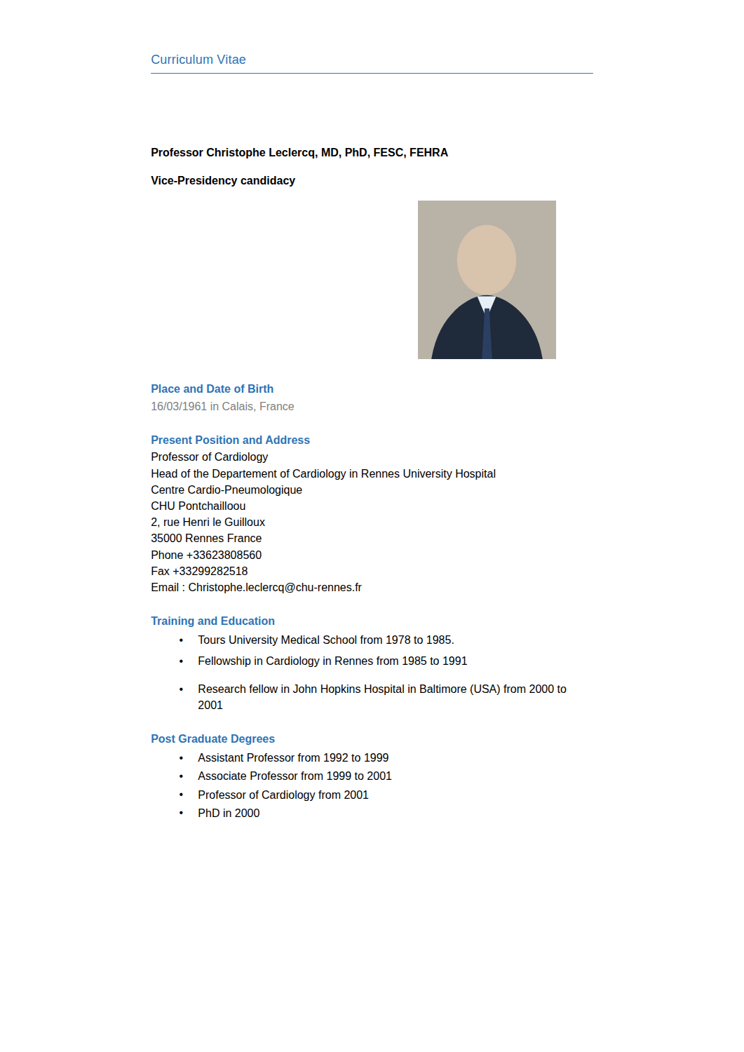Curriculum Vitae
Professor Christophe Leclercq, MD, PhD, FESC, FEHRA
Vice-Presidency candidacy
Place and Date of Birth
16/03/1961 in Calais, France
Present Position and Address
Professor of Cardiology
Head of the Departement of Cardiology in Rennes University Hospital
Centre Cardio-Pneumologique
CHU Pontchailloou
2, rue Henri le Guilloux
35000 Rennes France
Phone +33623808560
Fax +33299282518
Email : Christophe.leclercq@chu-rennes.fr
Training and Education
Tours University Medical School from 1978 to 1985.
Fellowship in Cardiology in Rennes from 1985 to 1991
Research fellow in John Hopkins Hospital in Baltimore (USA) from 2000 to 2001
Post Graduate Degrees
Assistant Professor from 1992 to 1999
Associate Professor from 1999 to 2001
Professor of Cardiology from 2001
PhD in 2000